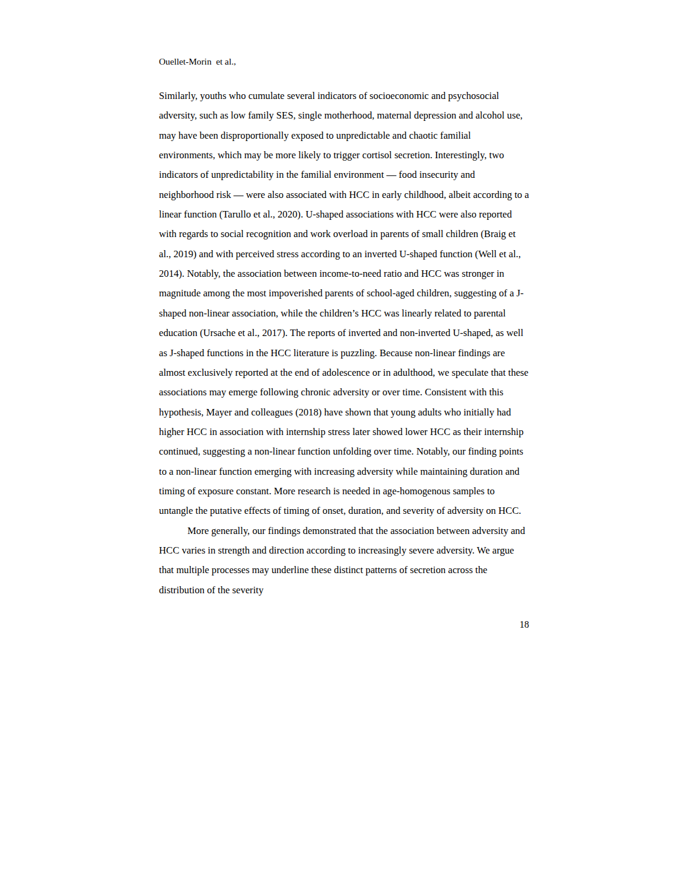Ouellet-Morin et al.,
Similarly, youths who cumulate several indicators of socioeconomic and psychosocial adversity, such as low family SES, single motherhood, maternal depression and alcohol use, may have been disproportionally exposed to unpredictable and chaotic familial environments, which may be more likely to trigger cortisol secretion. Interestingly, two indicators of unpredictability in the familial environment — food insecurity and neighborhood risk — were also associated with HCC in early childhood, albeit according to a linear function (Tarullo et al., 2020). U-shaped associations with HCC were also reported with regards to social recognition and work overload in parents of small children (Braig et al., 2019) and with perceived stress according to an inverted U-shaped function (Well et al., 2014). Notably, the association between income-to-need ratio and HCC was stronger in magnitude among the most impoverished parents of school-aged children, suggesting of a J-shaped non-linear association, while the children’s HCC was linearly related to parental education (Ursache et al., 2017). The reports of inverted and non-inverted U-shaped, as well as J-shaped functions in the HCC literature is puzzling. Because non-linear findings are almost exclusively reported at the end of adolescence or in adulthood, we speculate that these associations may emerge following chronic adversity or over time. Consistent with this hypothesis, Mayer and colleagues (2018) have shown that young adults who initially had higher HCC in association with internship stress later showed lower HCC as their internship continued, suggesting a non-linear function unfolding over time. Notably, our finding points to a non-linear function emerging with increasing adversity while maintaining duration and timing of exposure constant. More research is needed in age-homogenous samples to untangle the putative effects of timing of onset, duration, and severity of adversity on HCC.
More generally, our findings demonstrated that the association between adversity and HCC varies in strength and direction according to increasingly severe adversity. We argue that multiple processes may underline these distinct patterns of secretion across the distribution of the severity
18